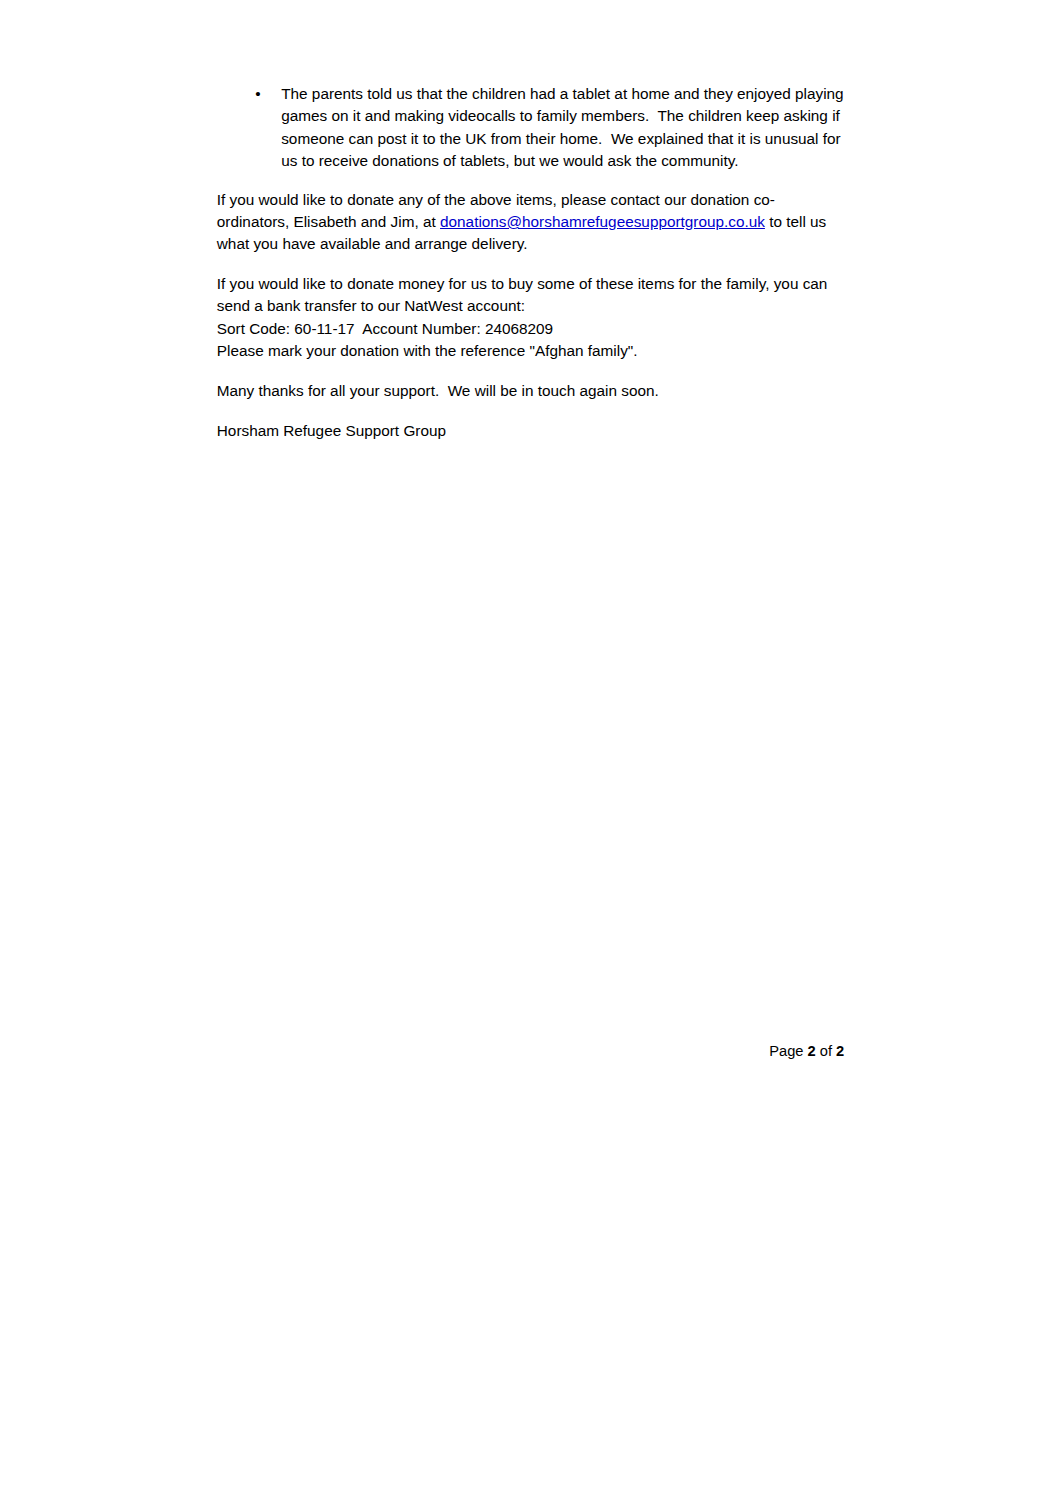The parents told us that the children had a tablet at home and they enjoyed playing games on it and making videocalls to family members. The children keep asking if someone can post it to the UK from their home. We explained that it is unusual for us to receive donations of tablets, but we would ask the community.
If you would like to donate any of the above items, please contact our donation co-ordinators, Elisabeth and Jim, at donations@horshamrefugeesupportgroup.co.uk to tell us what you have available and arrange delivery.
If you would like to donate money for us to buy some of these items for the family, you can send a bank transfer to our NatWest account:
Sort Code: 60-11-17 Account Number: 24068209
Please mark your donation with the reference "Afghan family".
Many thanks for all your support. We will be in touch again soon.
Horsham Refugee Support Group
Page 2 of 2